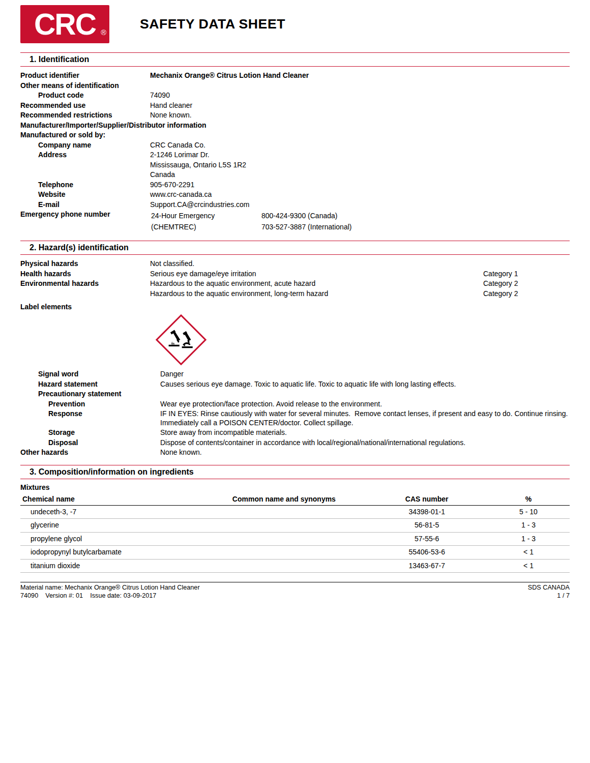CRC®
SAFETY DATA SHEET
1. Identification
| Product identifier | Mechanix Orange® Citrus Lotion Hand Cleaner |
| Other means of identification | |
| Product code | 74090 |
| Recommended use | Hand cleaner |
| Recommended restrictions | None known. |
| Manufacturer/Importer/Supplier/Distributor information |
| Manufactured or sold by: |
| Company name | CRC Canada Co. |
| Address | 2-1246 Lorimar Dr. |
| | Mississauga, Ontario L5S 1R2 |
| | Canada |
| Telephone | 905-670-2291 |
| Website | www.crc-canada.ca |
| E-mail | Support.CA@crcindustries.com |
| Emergency phone number | / 24-Hour Emergency / 800-424-9300 (Canada) / / (CHEMTREC) / 703-527-3887 (International) / |
2. Hazard(s) identification
| Physical hazards | Not classified. |
| Health hazards | Serious eye damage/eye irritation | Category 1 |
| Environmental hazards | Hazardous to the aquatic environment, acute hazard | Category 2 |
| | Hazardous to the aquatic environment, long-term hazard | Category 2 |
| Label elements |
| Signal word | Danger |
| Hazard statement | Causes serious eye damage. Toxic to aquatic life. Toxic to aquatic life with long lasting effects. |
| Precautionary statement | |
| Prevention | Wear eye protection/face protection. Avoid release to the environment. |
| Response | IF IN EYES: Rinse cautiously with water for several minutes. Remove contact lenses, if present and easy to do. Continue rinsing. Immediately call a POISON CENTER/doctor. Collect spillage. |
| Storage | Store away from incompatible materials. |
| Disposal | Dispose of contents/container in accordance with local/regional/national/international regulations. |
| Other hazards | None known. |
3. Composition/information on ingredients
Mixtures
| Chemical name | Common name and synonyms | CAS number | % |
| --- | --- | --- | --- |
| undeceth-3, -7 | | 34398-01-1 | 5 - 10 |
| glycerine | | 56-81-5 | 1 - 3 |
| propylene glycol | | 57-55-6 | 1 - 3 |
| iodopropynyl butylcarbamate | | 55406-53-6 | < 1 |
| titanium dioxide | | 13463-67-7 | < 1 |
Material name: Mechanix Orange® Citrus Lotion Hand Cleaner
SDS CANADA
74090 Version #: 01 Issue date: 03-09-2017
1 / 7